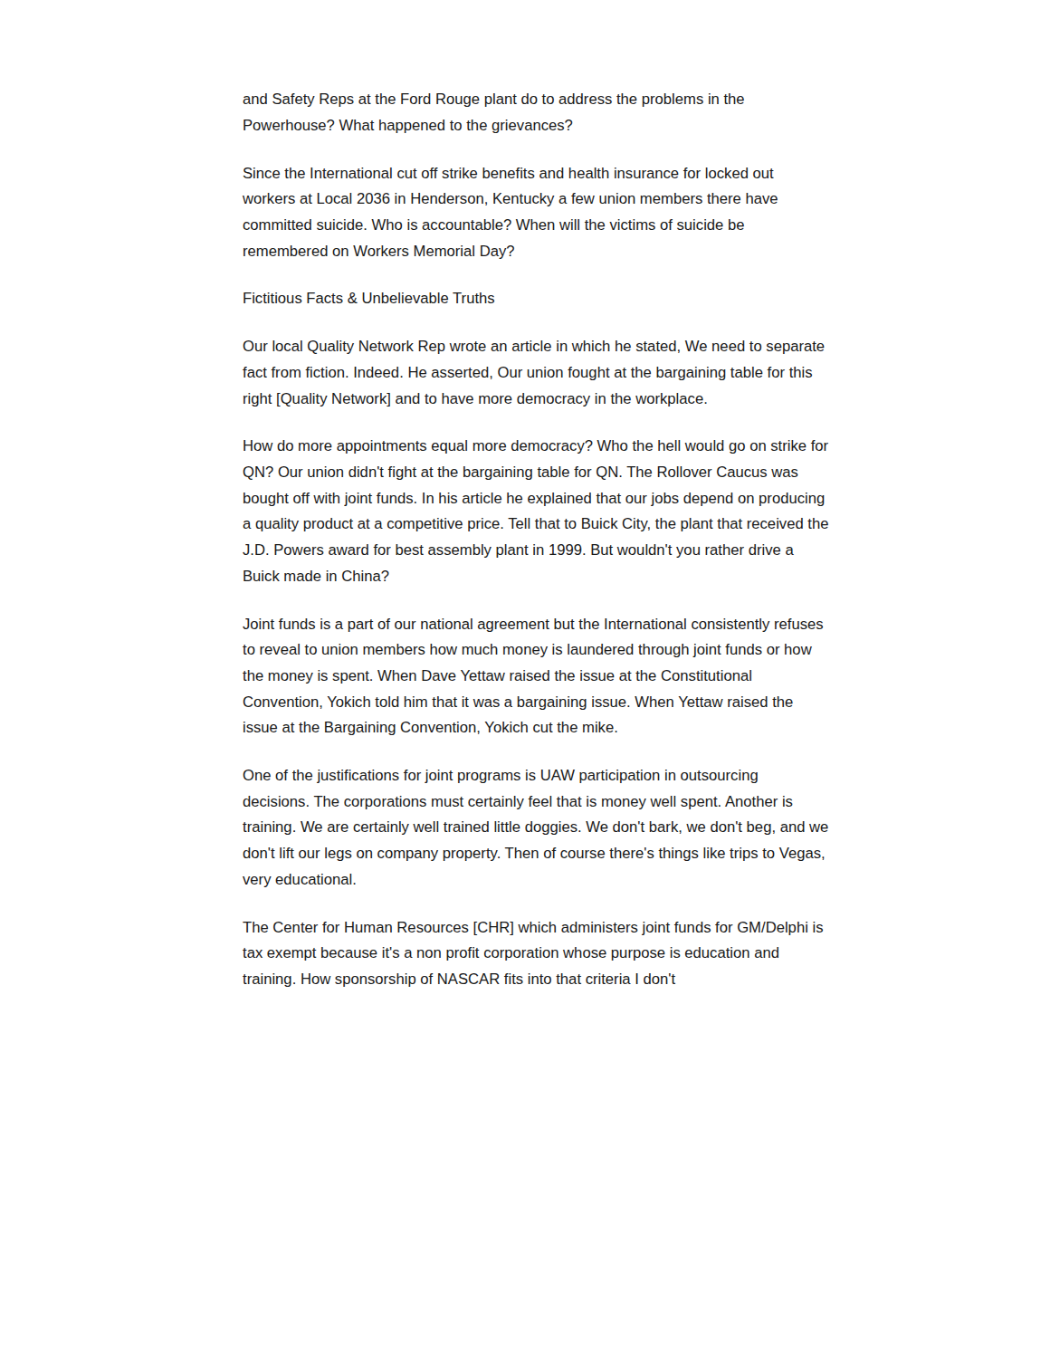and Safety Reps at the Ford Rouge plant do to address the problems in the Powerhouse? What happened to the grievances?
Since the International cut off strike benefits and health insurance for locked out workers at Local 2036 in Henderson, Kentucky a few union members there have committed suicide. Who is accountable? When will the victims of suicide be remembered on Workers Memorial Day?
Fictitious Facts & Unbelievable Truths
Our local Quality Network Rep wrote an article in which he stated, We need to separate fact from fiction. Indeed. He asserted, Our union fought at the bargaining table for this right [Quality Network] and to have more democracy in the workplace.
How do more appointments equal more democracy? Who the hell would go on strike for QN? Our union didn't fight at the bargaining table for QN. The Rollover Caucus was bought off with joint funds. In his article he explained that our jobs depend on producing a quality product at a competitive price. Tell that to Buick City, the plant that received the J.D. Powers award for best assembly plant in 1999. But wouldn't you rather drive a Buick made in China?
Joint funds is a part of our national agreement but the International consistently refuses to reveal to union members how much money is laundered through joint funds or how the money is spent. When Dave Yettaw raised the issue at the Constitutional Convention, Yokich told him that it was a bargaining issue. When Yettaw raised the issue at the Bargaining Convention, Yokich cut the mike.
One of the justifications for joint programs is UAW participation in outsourcing decisions. The corporations must certainly feel that is money well spent. Another is training. We are certainly well trained little doggies. We don't bark, we don't beg, and we don't lift our legs on company property. Then of course there's things like trips to Vegas, very educational.
The Center for Human Resources [CHR] which administers joint funds for GM/Delphi is tax exempt because it's a non profit corporation whose purpose is education and training. How sponsorship of NASCAR fits into that criteria I don't